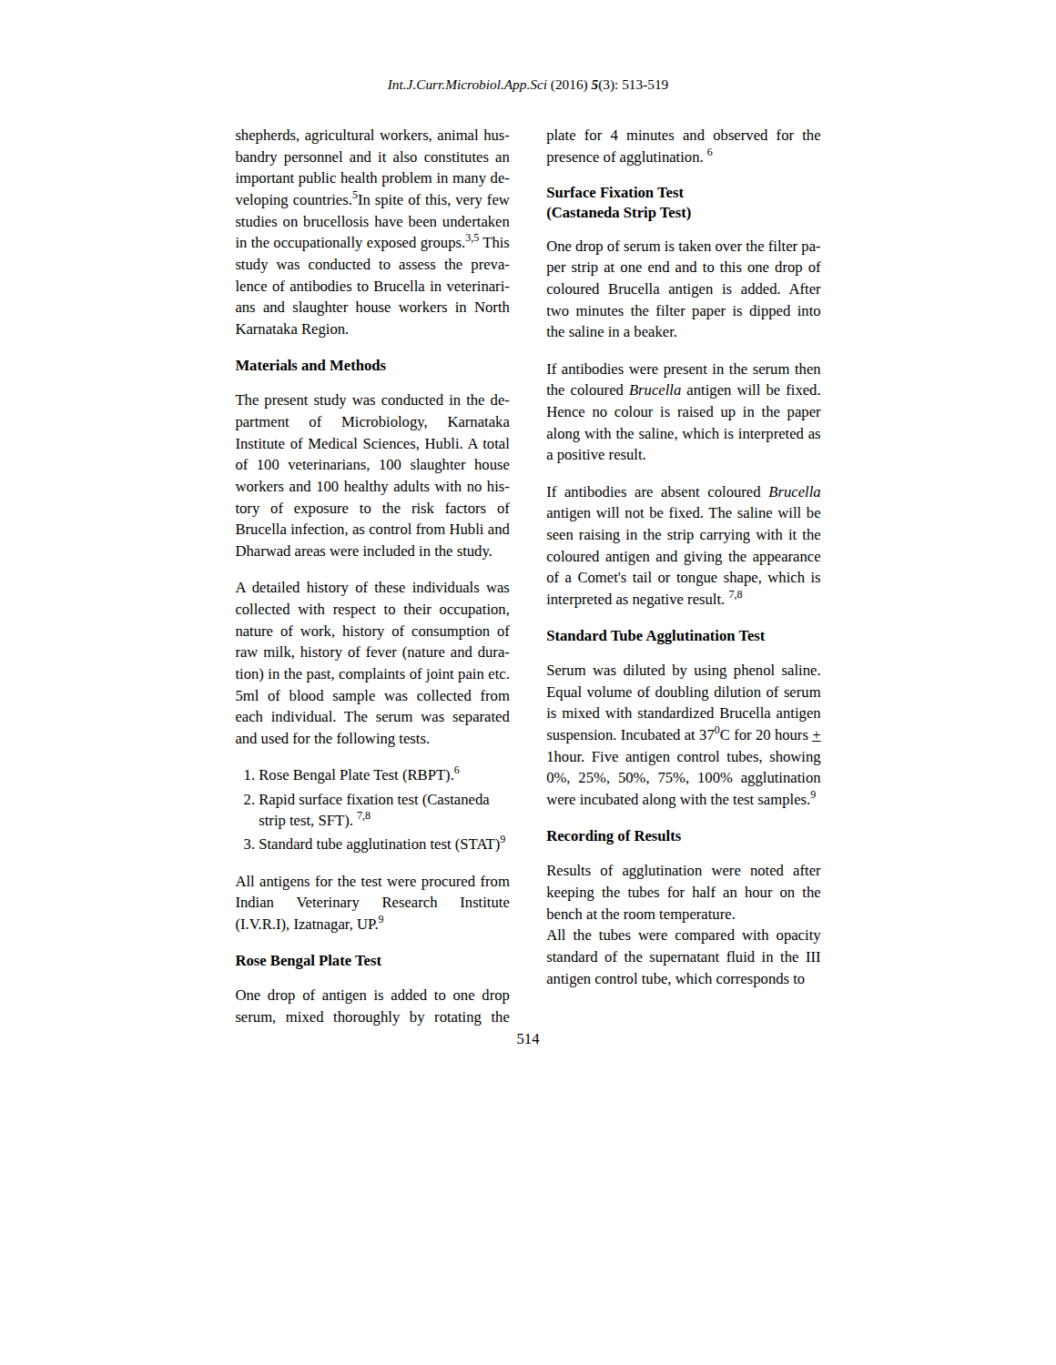Int.J.Curr.Microbiol.App.Sci (2016) 5(3): 513-519
shepherds, agricultural workers, animal husbandry personnel and it also constitutes an important public health problem in many developing countries.5In spite of this, very few studies on brucellosis have been undertaken in the occupationally exposed groups.3,5 This study was conducted to assess the prevalence of antibodies to Brucella in veterinarians and slaughter house workers in North Karnataka Region.
Materials and Methods
The present study was conducted in the department of Microbiology, Karnataka Institute of Medical Sciences, Hubli. A total of 100 veterinarians, 100 slaughter house workers and 100 healthy adults with no history of exposure to the risk factors of Brucella infection, as control from Hubli and Dharwad areas were included in the study.
A detailed history of these individuals was collected with respect to their occupation, nature of work, history of consumption of raw milk, history of fever (nature and duration) in the past, complaints of joint pain etc. 5ml of blood sample was collected from each individual. The serum was separated and used for the following tests.
Rose Bengal Plate Test (RBPT).6
Rapid surface fixation test (Castaneda strip test, SFT). 7,8
Standard tube agglutination test (STAT)9
All antigens for the test were procured from Indian Veterinary Research Institute (I.V.R.I), Izatnagar, UP.9
Rose Bengal Plate Test
One drop of antigen is added to one drop serum, mixed thoroughly by rotating the plate for 4 minutes and observed for the presence of agglutination. 6
Surface Fixation Test
(Castaneda Strip Test)
One drop of serum is taken over the filter paper strip at one end and to this one drop of coloured Brucella antigen is added. After two minutes the filter paper is dipped into the saline in a beaker.
If antibodies were present in the serum then the coloured Brucella antigen will be fixed. Hence no colour is raised up in the paper along with the saline, which is interpreted as a positive result.
If antibodies are absent coloured Brucella antigen will not be fixed. The saline will be seen raising in the strip carrying with it the coloured antigen and giving the appearance of a Comet's tail or tongue shape, which is interpreted as negative result. 7,8
Standard Tube Agglutination Test
Serum was diluted by using phenol saline. Equal volume of doubling dilution of serum is mixed with standardized Brucella antigen suspension. Incubated at 370C for 20 hours + 1hour. Five antigen control tubes, showing 0%, 25%, 50%, 75%, 100% agglutination were incubated along with the test samples.9
Recording of Results
Results of agglutination were noted after keeping the tubes for half an hour on the bench at the room temperature.
All the tubes were compared with opacity standard of the supernatant fluid in the III antigen control tube, which corresponds to
514